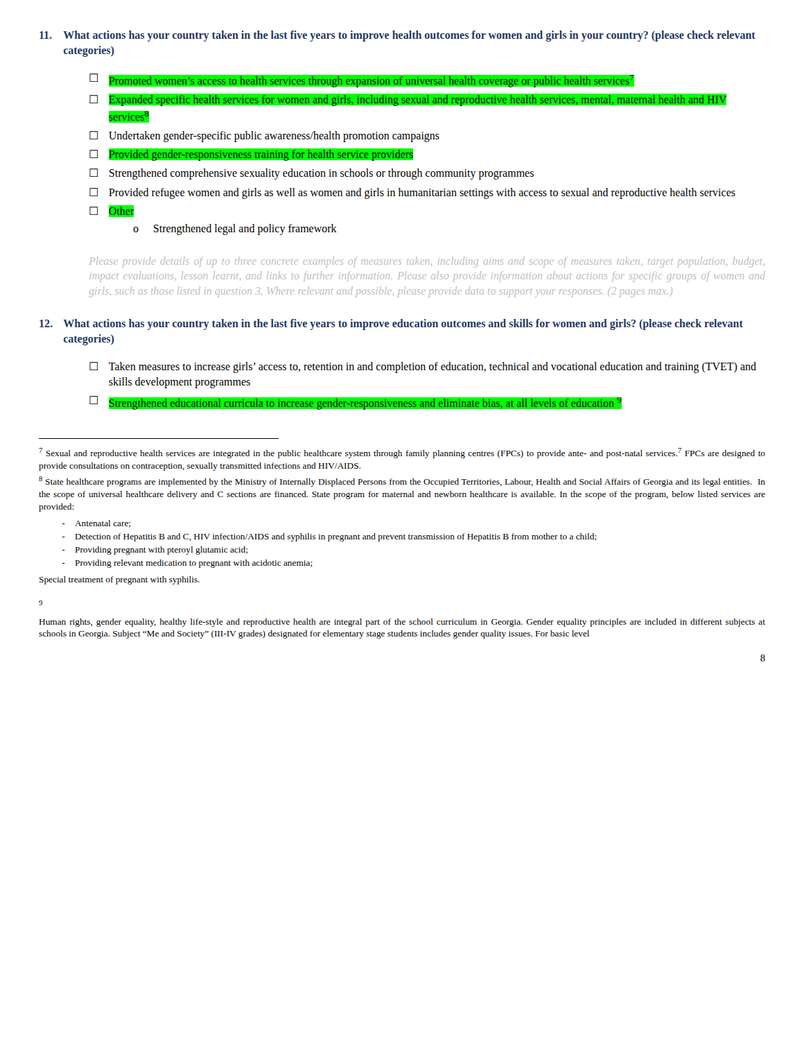11. What actions has your country taken in the last five years to improve health outcomes for women and girls in your country? (please check relevant categories)
Promoted women’s access to health services through expansion of universal health coverage or public health services7
Expanded specific health services for women and girls, including sexual and reproductive health services, mental, maternal health and HIV services8
Undertaken gender-specific public awareness/health promotion campaigns
Provided gender-responsiveness training for health service providers
Strengthened comprehensive sexuality education in schools or through community programmes
Provided refugee women and girls as well as women and girls in humanitarian settings with access to sexual and reproductive health services
Other
Strengthened legal and policy framework
Please provide details of up to three concrete examples of measures taken, including aims and scope of measures taken, target population, budget, impact evaluations, lesson learnt, and links to further information. Please also provide information about actions for specific groups of women and girls, such as those listed in question 3. Where relevant and possible, please provide data to support your responses. (2 pages max.)
12. What actions has your country taken in the last five years to improve education outcomes and skills for women and girls? (please check relevant categories)
Taken measures to increase girls’ access to, retention in and completion of education, technical and vocational education and training (TVET) and skills development programmes
Strengthened educational curricula to increase gender-responsiveness and eliminate bias, at all levels of education 9
7 Sexual and reproductive health services are integrated in the public healthcare system through family planning centres (FPCs) to provide ante- and post-natal services.7 FPCs are designed to provide consultations on contraception, sexually transmitted infections and HIV/AIDS.
8 State healthcare programs are implemented by the Ministry of Internally Displaced Persons from the Occupied Territories, Labour, Health and Social Affairs of Georgia and its legal entities. In the scope of universal healthcare delivery and C sections are financed. State program for maternal and newborn healthcare is available. In the scope of the program, below listed services are provided:
Antenatal care;
Detection of Hepatitis B and C, HIV infection/AIDS and syphilis in pregnant and prevent transmission of Hepatitis B from mother to a child;
Providing pregnant with pteroyl glutamic acid;
Providing relevant medication to pregnant with acidotic anemia;
Special treatment of pregnant with syphilis.
9
Human rights, gender equality, healthy life-style and reproductive health are integral part of the school curriculum in Georgia. Gender equality principles are included in different subjects at schools in Georgia. Subject “Me and Society” (III-IV grades) designated for elementary stage students includes gender quality issues. For basic level
8